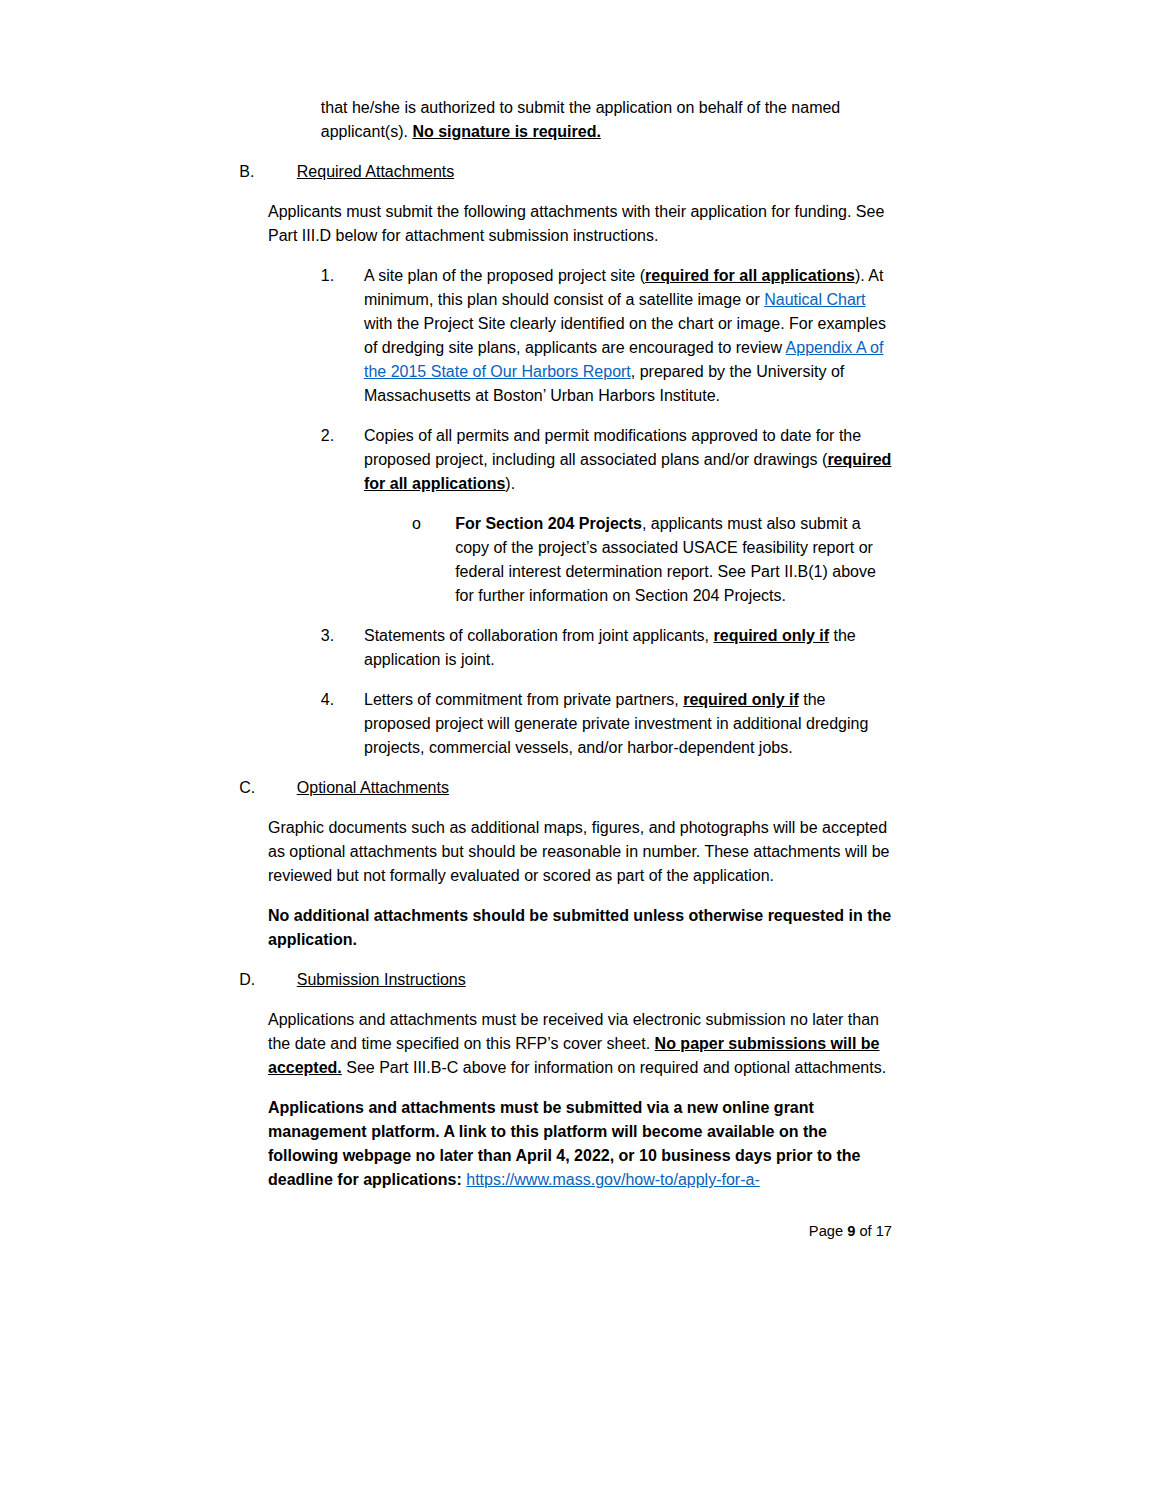that he/she is authorized to submit the application on behalf of the named applicant(s). No signature is required.
B. Required Attachments
Applicants must submit the following attachments with their application for funding. See Part III.D below for attachment submission instructions.
A site plan of the proposed project site (required for all applications). At minimum, this plan should consist of a satellite image or Nautical Chart with the Project Site clearly identified on the chart or image. For examples of dredging site plans, applicants are encouraged to review Appendix A of the 2015 State of Our Harbors Report, prepared by the University of Massachusetts at Boston’ Urban Harbors Institute.
Copies of all permits and permit modifications approved to date for the proposed project, including all associated plans and/or drawings (required for all applications).
For Section 204 Projects, applicants must also submit a copy of the project’s associated USACE feasibility report or federal interest determination report. See Part II.B(1) above for further information on Section 204 Projects.
Statements of collaboration from joint applicants, required only if the application is joint.
Letters of commitment from private partners, required only if the proposed project will generate private investment in additional dredging projects, commercial vessels, and/or harbor-dependent jobs.
C. Optional Attachments
Graphic documents such as additional maps, figures, and photographs will be accepted as optional attachments but should be reasonable in number. These attachments will be reviewed but not formally evaluated or scored as part of the application.
No additional attachments should be submitted unless otherwise requested in the application.
D. Submission Instructions
Applications and attachments must be received via electronic submission no later than the date and time specified on this RFP’s cover sheet. No paper submissions will be accepted. See Part III.B-C above for information on required and optional attachments.
Applications and attachments must be submitted via a new online grant management platform. A link to this platform will become available on the following webpage no later than April 4, 2022, or 10 business days prior to the deadline for applications: https://www.mass.gov/how-to/apply-for-a-
Page 9 of 17